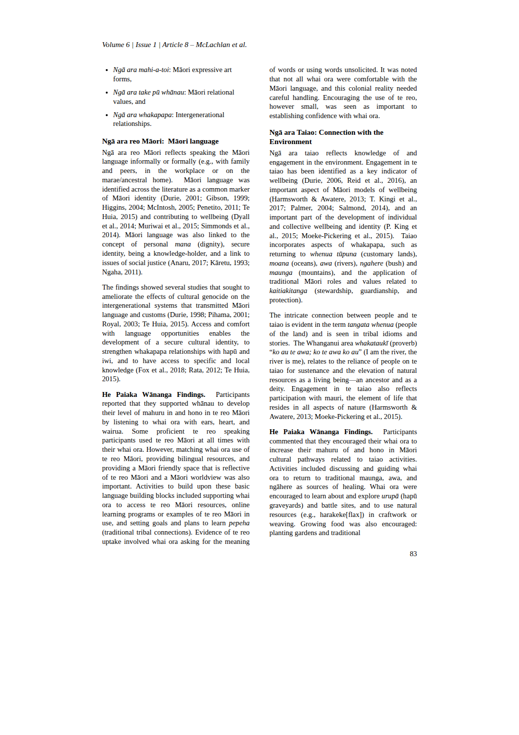Volume 6 | Issue 1 | Article 8 – McLachlan et al.
Ngā ara mahi-a-toi: Māori expressive art forms,
Ngā ara take pū whānau: Māori relational values, and
Ngā ara whakapapa: Intergenerational relationships.
Ngā ara reo Māori: Māori language
Ngā ara reo Māori reflects speaking the Māori language informally or formally (e.g., with family and peers, in the workplace or on the marae/ancestral home). Māori language was identified across the literature as a common marker of Māori identity (Durie, 2001; Gibson, 1999; Higgins, 2004; McIntosh, 2005; Penetito, 2011; Te Huia, 2015) and contributing to wellbeing (Dyall et al., 2014; Muriwai et al., 2015; Simmonds et al., 2014). Māori language was also linked to the concept of personal mana (dignity), secure identity, being a knowledge-holder, and a link to issues of social justice (Anaru, 2017; Kāretu, 1993; Ngaha, 2011).
The findings showed several studies that sought to ameliorate the effects of cultural genocide on the intergenerational systems that transmitted Māori language and customs (Durie, 1998; Pihama, 2001; Royal, 2003; Te Huia, 2015). Access and comfort with language opportunities enables the development of a secure cultural identity, to strengthen whakapapa relationships with hapū and iwi, and to have access to specific and local knowledge (Fox et al., 2018; Rata, 2012; Te Huia, 2015).
He Paiaka Wānanga Findings. Participants reported that they supported whānau to develop their level of mahuru in and hono in te reo Māori by listening to whai ora with ears, heart, and wairua. Some proficient te reo speaking participants used te reo Māori at all times with their whai ora. However, matching whai ora use of te reo Māori, providing bilingual resources, and providing a Māori friendly space that is reflective of te reo Māori and a Māori worldview was also important. Activities to build upon these basic language building blocks included supporting whai ora to access te reo Māori resources, online learning programs or examples of te reo Māori in use, and setting goals and plans to learn pepeha (traditional tribal connections). Evidence of te reo uptake involved whai ora asking for the meaning of words or using words unsolicited. It was noted that not all whai ora were comfortable with the Māori language, and this colonial reality needed careful handling. Encouraging the use of te reo, however small, was seen as important to establishing confidence with whai ora.
Ngā ara Taiao: Connection with the Environment
Ngā ara taiao reflects knowledge of and engagement in the environment. Engagement in te taiao has been identified as a key indicator of wellbeing (Durie, 2006, Reid et al., 2016), an important aspect of Māori models of wellbeing (Harmsworth & Awatere, 2013; T. Kingi et al., 2017; Palmer, 2004; Salmond, 2014), and an important part of the development of individual and collective wellbeing and identity (P. King et al., 2015; Moeke-Pickering et al., 2015). Taiao incorporates aspects of whakapapa, such as returning to whenua tūpuna (customary lands), moana (oceans), awa (rivers), ngahere (bush) and maunga (mountains), and the application of traditional Māori roles and values related to kaitiakitanga (stewardship, guardianship, and protection).
The intricate connection between people and te taiao is evident in the term tangata whenua (people of the land) and is seen in tribal idioms and stories. The Whanganui area whakataukī (proverb) “ko au te awa; ko te awa ko au” (I am the river, the river is me), relates to the reliance of people on te taiao for sustenance and the elevation of natural resources as a living being—an ancestor and as a deity. Engagement in te taiao also reflects participation with mauri, the element of life that resides in all aspects of nature (Harmsworth & Awatere, 2013; Moeke-Pickering et al., 2015).
He Paiaka Wānanga Findings. Participants commented that they encouraged their whai ora to increase their mahuru of and hono in Māori cultural pathways related to taiao activities. Activities included discussing and guiding whai ora to return to traditional maunga, awa, and ngāhere as sources of healing. Whai ora were encouraged to learn about and explore urupā (hapū graveyards) and battle sites, and to use natural resources (e.g., harakeke[flax]) in craftwork or weaving. Growing food was also encouraged: planting gardens and traditional
83